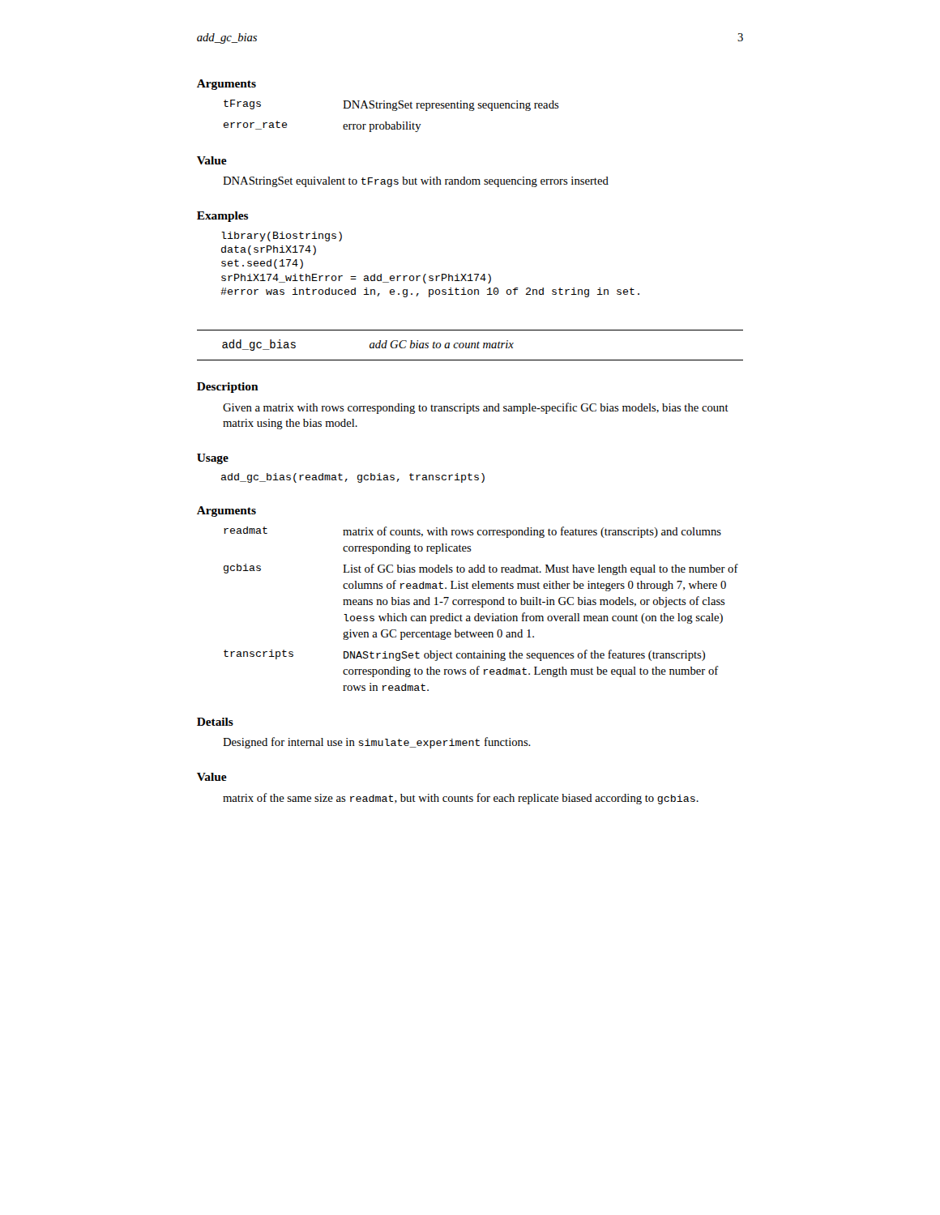add_gc_bias 3
Arguments
tFrags
DNAStringSet representing sequencing reads
error_rate
error probability
Value
DNAStringSet equivalent to tFrags but with random sequencing errors inserted
Examples
library(Biostrings)
data(srPhiX174)
set.seed(174)
srPhiX174_withError = add_error(srPhiX174)
#error was introduced in, e.g., position 10 of 2nd string in set.
add_gc_bias add GC bias to a count matrix
Description
Given a matrix with rows corresponding to transcripts and sample-specific GC bias models, bias the count matrix using the bias model.
Usage
add_gc_bias(readmat, gcbias, transcripts)
Arguments
readmat
matrix of counts, with rows corresponding to features (transcripts) and columns corresponding to replicates
gcbias
List of GC bias models to add to readmat. Must have length equal to the number of columns of readmat. List elements must either be integers 0 through 7, where 0 means no bias and 1-7 correspond to built-in GC bias models, or objects of class loess which can predict a deviation from overall mean count (on the log scale) given a GC percentage between 0 and 1.
transcripts
DNAStringSet object containing the sequences of the features (transcripts) corresponding to the rows of readmat. Length must be equal to the number of rows in readmat.
Details
Designed for internal use in simulate_experiment functions.
Value
matrix of the same size as readmat, but with counts for each replicate biased according to gcbias.